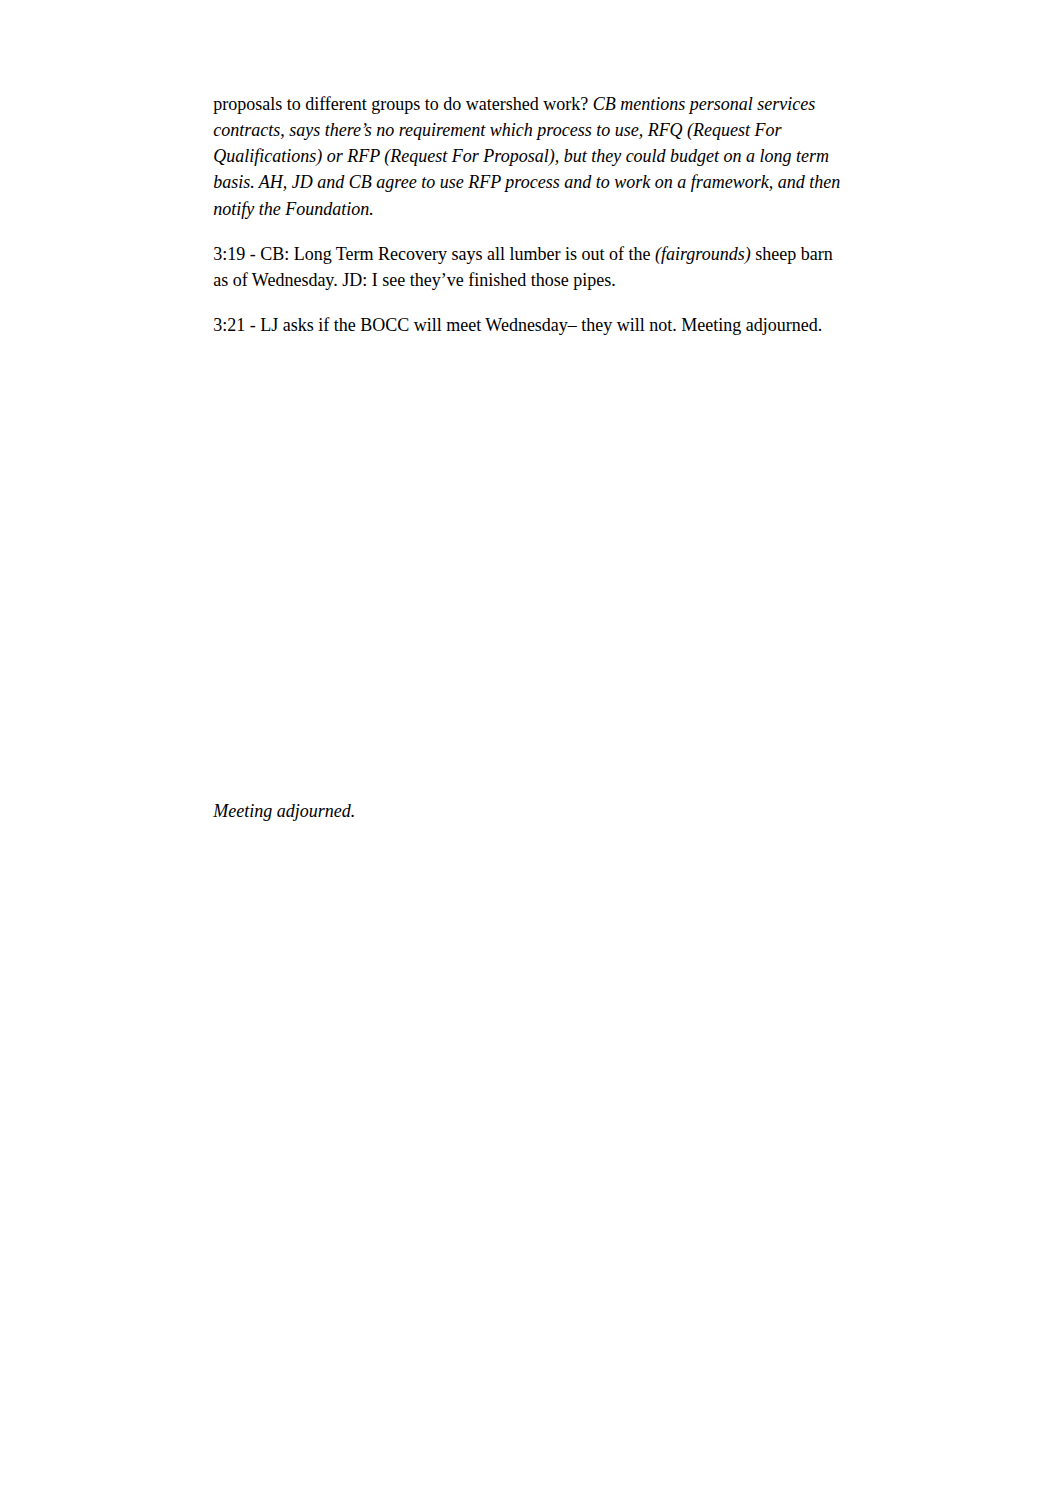proposals to different groups to do watershed work? CB mentions personal services contracts, says there’s no requirement which process to use, RFQ (Request For Qualifications) or RFP (Request For Proposal), but they could budget on a long term basis. AH, JD and CB agree to use RFP process and to work on a framework, and then notify the Foundation.
3:19 - CB: Long Term Recovery says all lumber is out of the (fairgrounds) sheep barn as of Wednesday. JD: I see they’ve finished those pipes.
3:21 - LJ asks if the BOCC will meet Wednesday– they will not. Meeting adjourned.
Meeting adjourned.